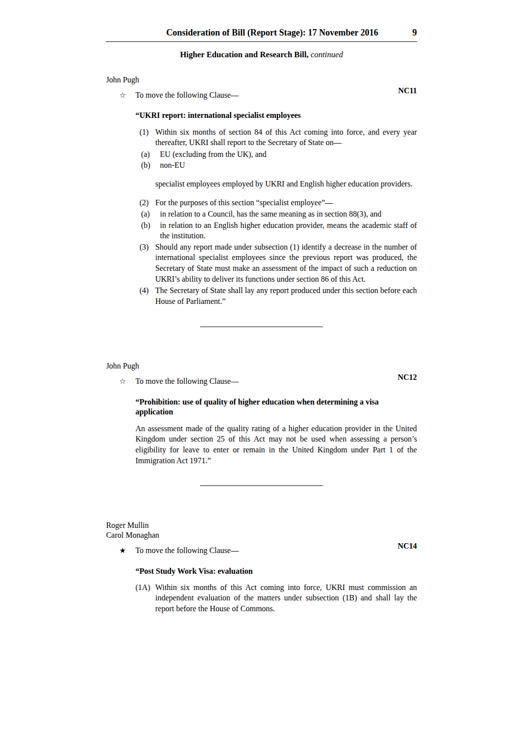Consideration of Bill (Report Stage): 17 November 2016
9
Higher Education and Research Bill, continued
John Pugh
NC11
☆
To move the following Clause—
“UKRI report: international specialist employees
(1)
Within six months of section 84 of this Act coming into force, and every year thereafter, UKRI shall report to the Secretary of State on—
(a)
EU (excluding from the UK), and
(b)
non-EU
specialist employees employed by UKRI and English higher education providers.
(2)
For the purposes of this section “specialist employee”—
(a)
in relation to a Council, has the same meaning as in section 88(3), and
(b)
in relation to an English higher education provider, means the academic staff of the institution.
(3)
Should any report made under subsection (1) identify a decrease in the number of international specialist employees since the previous report was produced, the Secretary of State must make an assessment of the impact of such a reduction on UKRI’s ability to deliver its functions under section 86 of this Act.
(4)
The Secretary of State shall lay any report produced under this section before each House of Parliament.”
John Pugh
NC12
☆
To move the following Clause—
“Prohibition: use of quality of higher education when determining a visa application
An assessment made of the quality rating of a higher education provider in the United Kingdom under section 25 of this Act may not be used when assessing a person’s eligibility for leave to enter or remain in the United Kingdom under Part 1 of the Immigration Act 1971.”
Roger Mullin
Carol Monaghan
NC14
★
To move the following Clause—
“Post Study Work Visa: evaluation
(1A)
Within six months of this Act coming into force, UKRI must commission an independent evaluation of the matters under subsection (1B) and shall lay the report before the House of Commons.